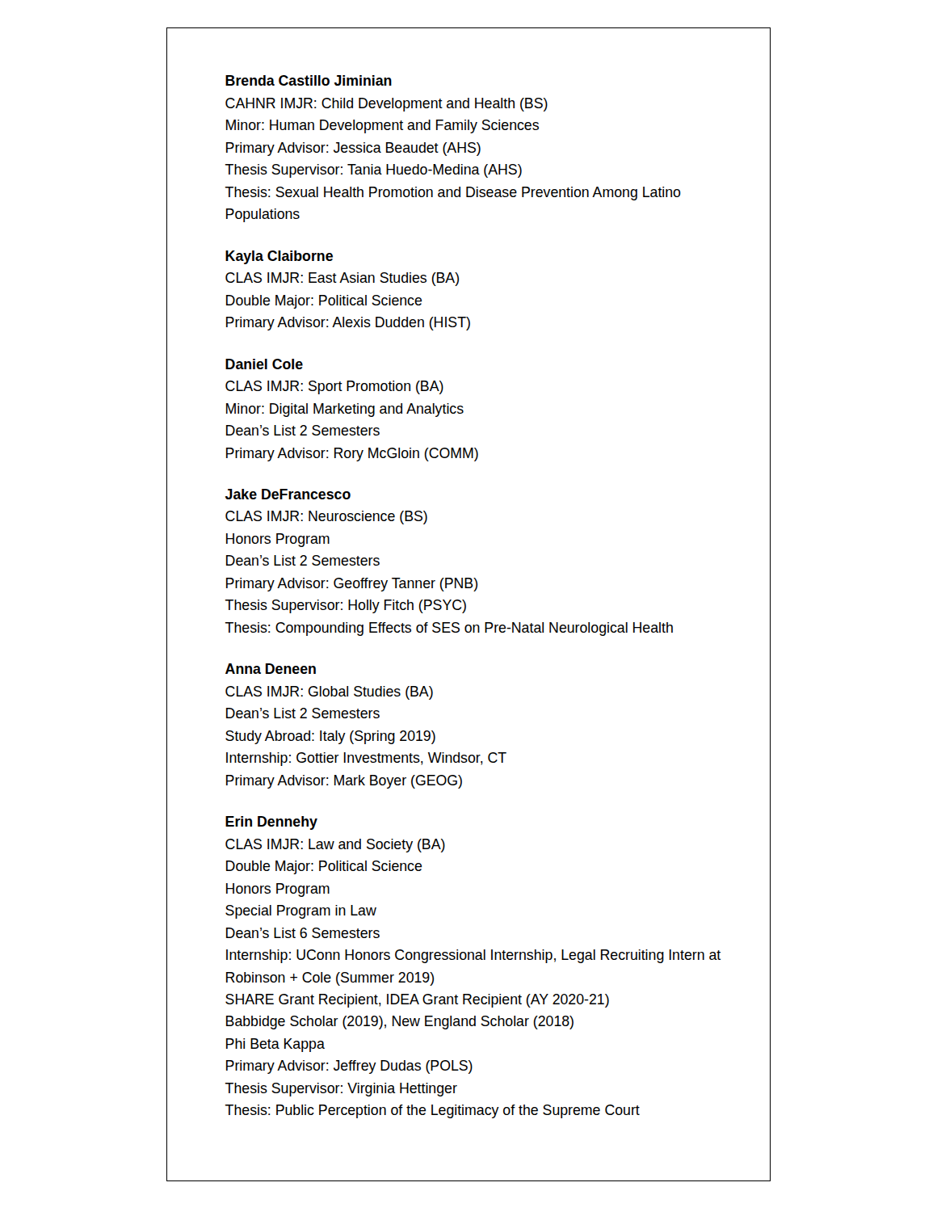Brenda Castillo Jiminian
CAHNR IMJR: Child Development and Health (BS)
Minor: Human Development and Family Sciences
Primary Advisor: Jessica Beaudet (AHS)
Thesis Supervisor: Tania Huedo-Medina (AHS)
Thesis: Sexual Health Promotion and Disease Prevention Among Latino Populations
Kayla Claiborne
CLAS IMJR: East Asian Studies (BA)
Double Major: Political Science
Primary Advisor: Alexis Dudden (HIST)
Daniel Cole
CLAS IMJR: Sport Promotion (BA)
Minor: Digital Marketing and Analytics
Dean’s List 2 Semesters
Primary Advisor: Rory McGloin (COMM)
Jake DeFrancesco
CLAS IMJR: Neuroscience (BS)
Honors Program
Dean’s List 2 Semesters
Primary Advisor: Geoffrey Tanner (PNB)
Thesis Supervisor: Holly Fitch (PSYC)
Thesis: Compounding Effects of SES on Pre-Natal Neurological Health
Anna Deneen
CLAS IMJR: Global Studies (BA)
Dean’s List 2 Semesters
Study Abroad: Italy (Spring 2019)
Internship: Gottier Investments, Windsor, CT
Primary Advisor: Mark Boyer (GEOG)
Erin Dennehy
CLAS IMJR: Law and Society (BA)
Double Major: Political Science
Honors Program
Special Program in Law
Dean’s List 6 Semesters
Internship: UConn Honors Congressional Internship, Legal Recruiting Intern at Robinson + Cole (Summer 2019)
SHARE Grant Recipient, IDEA Grant Recipient (AY 2020-21)
Babbidge Scholar (2019), New England Scholar (2018)
Phi Beta Kappa
Primary Advisor: Jeffrey Dudas (POLS)
Thesis Supervisor: Virginia Hettinger
Thesis: Public Perception of the Legitimacy of the Supreme Court